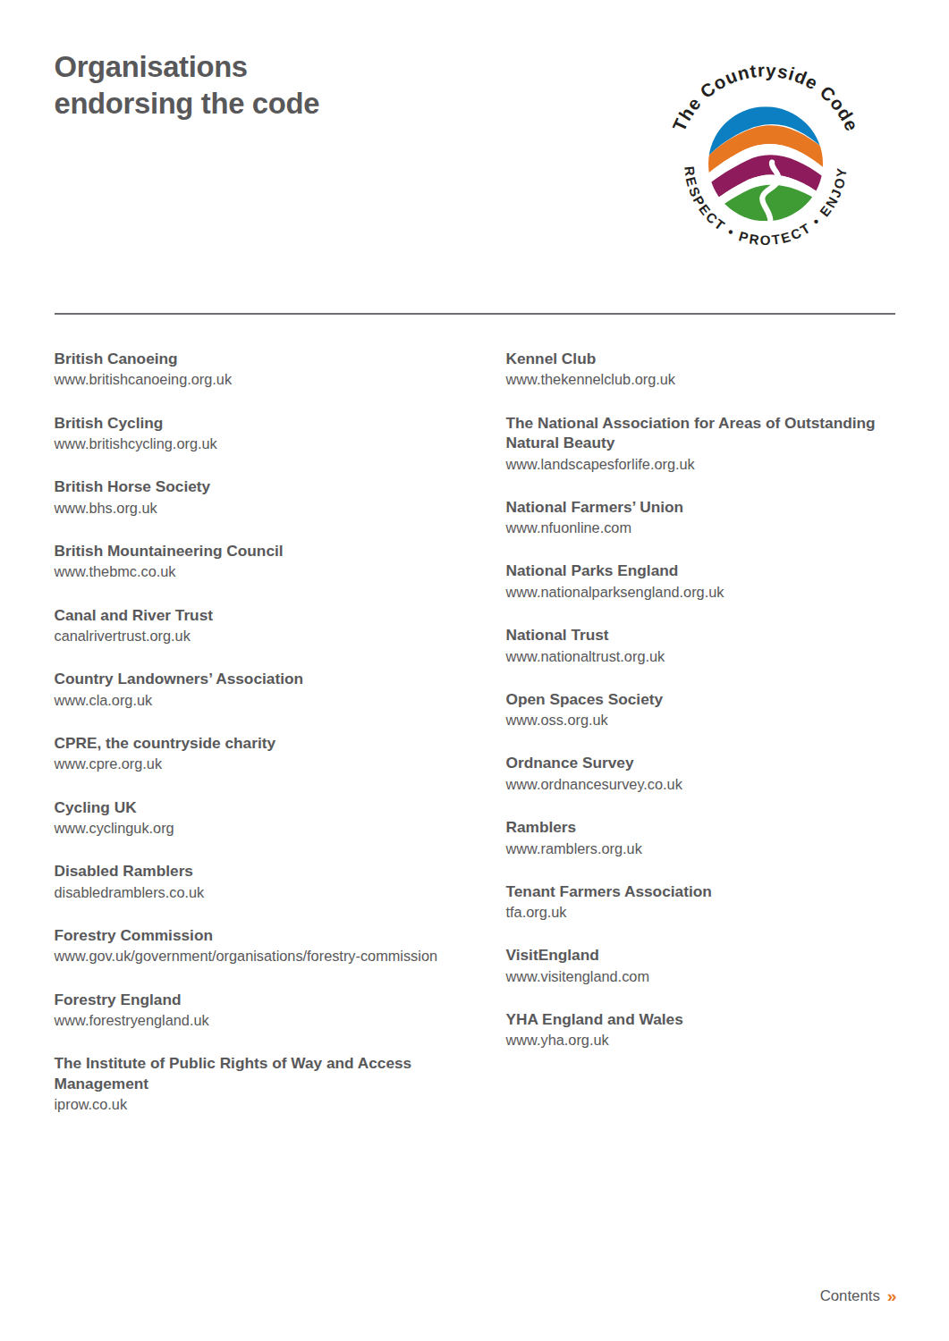Organisations
endorsing the code
The Countryside Code RESPECT • PROTECT • ENJOY
British Canoeing
www.britishcanoeing.org.uk
British Cycling
www.britishcycling.org.uk
British Horse Society
www.bhs.org.uk
British Mountaineering Council
www.thebmc.co.uk
Canal and River Trust
canalrivertrust.org.uk
Country Landowners’ Association
www.cla.org.uk
CPRE, the countryside charity
www.cpre.org.uk
Cycling UK
www.cyclinguk.org
Disabled Ramblers
disabledramblers.co.uk
Forestry Commission
www.gov.uk/government/organisations/forestry-commission
Forestry England
www.forestryengland.uk
The Institute of Public Rights of Way and Access Management
iprow.co.uk
Kennel Club
www.thekennelclub.org.uk
The National Association for Areas of Outstanding Natural Beauty
www.landscapesforlife.org.uk
National Farmers’ Union
www.nfuonline.com
National Parks England
www.nationalparksengland.org.uk
National Trust
www.nationaltrust.org.uk
Open Spaces Society
www.oss.org.uk
Ordnance Survey
www.ordnancesurvey.co.uk
Ramblers
www.ramblers.org.uk
Tenant Farmers Association
tfa.org.uk
VisitEngland
www.visitengland.com
YHA England and Wales
www.yha.org.uk
Contents »